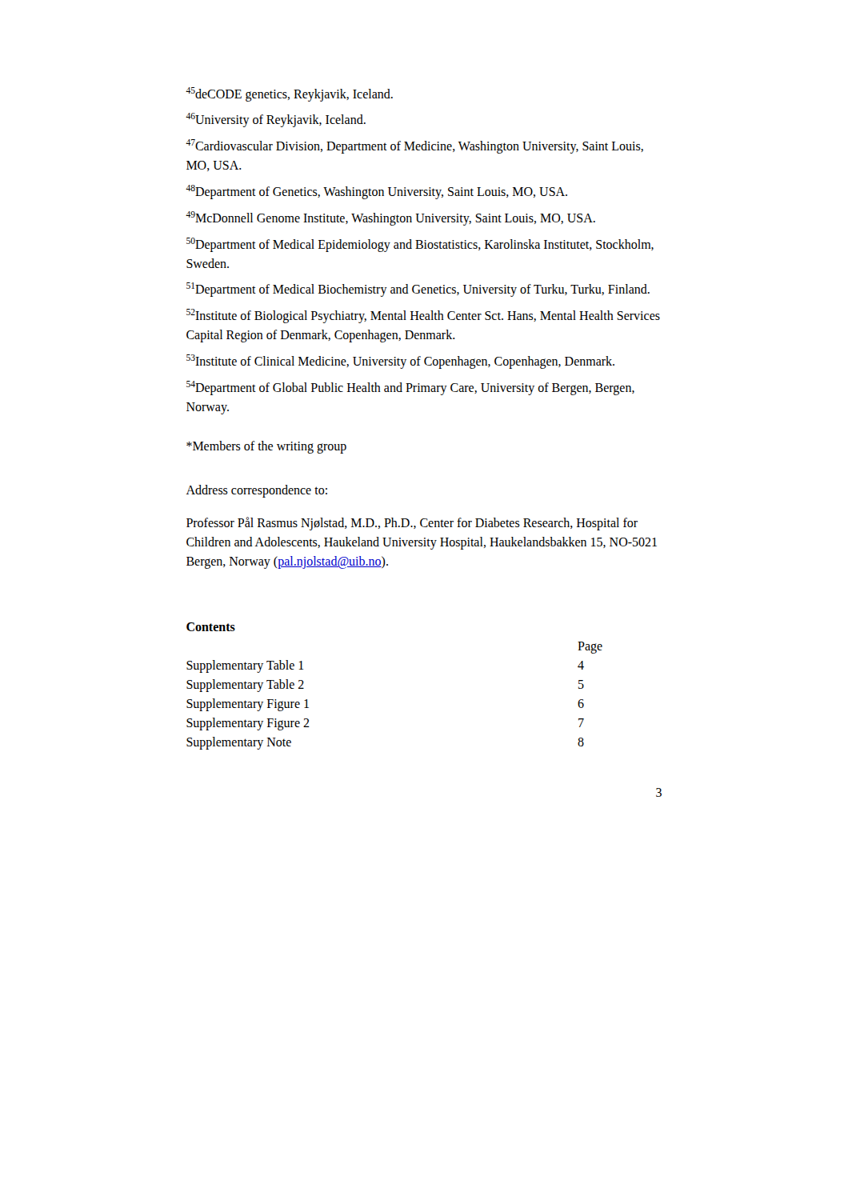45deCODE genetics, Reykjavik, Iceland.
46University of Reykjavik, Iceland.
47Cardiovascular Division, Department of Medicine, Washington University, Saint Louis, MO, USA.
48Department of Genetics, Washington University, Saint Louis, MO, USA.
49McDonnell Genome Institute, Washington University, Saint Louis, MO, USA.
50Department of Medical Epidemiology and Biostatistics, Karolinska Institutet, Stockholm, Sweden.
51Department of Medical Biochemistry and Genetics, University of Turku, Turku, Finland.
52Institute of Biological Psychiatry, Mental Health Center Sct. Hans, Mental Health Services Capital Region of Denmark, Copenhagen, Denmark.
53Institute of Clinical Medicine, University of Copenhagen, Copenhagen, Denmark.
54Department of Global Public Health and Primary Care, University of Bergen, Bergen, Norway.
*Members of the writing group
Address correspondence to:
Professor Pål Rasmus Njølstad, M.D., Ph.D., Center for Diabetes Research, Hospital for Children and Adolescents, Haukeland University Hospital, Haukelandsbakken 15, NO-5021 Bergen, Norway (pal.njolstad@uib.no).
Contents
| | Page |
| Supplementary Table 1 | 4 |
| Supplementary Table 2 | 5 |
| Supplementary Figure 1 | 6 |
| Supplementary Figure 2 | 7 |
| Supplementary Note | 8 |
3